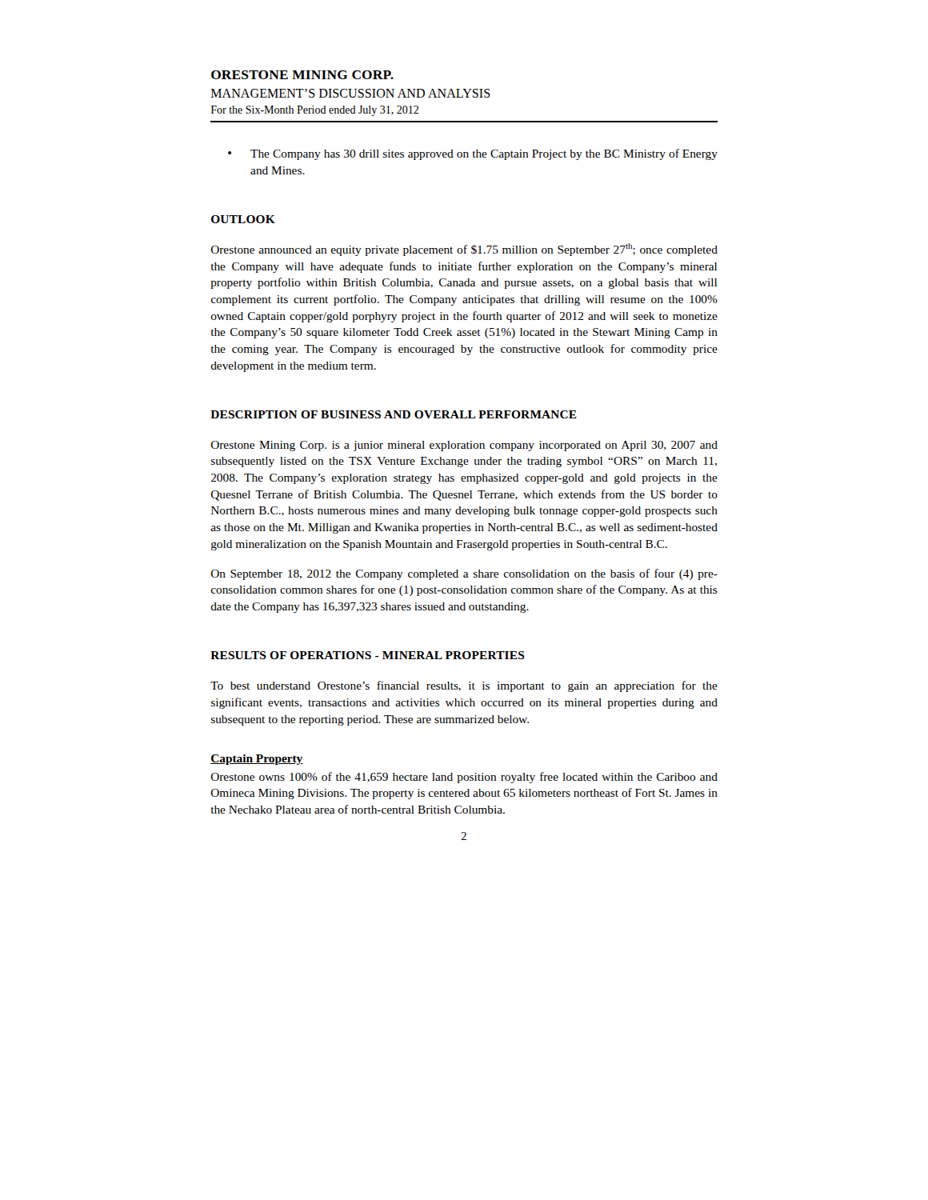ORESTONE MINING CORP.
MANAGEMENT’S DISCUSSION AND ANALYSIS
For the Six-Month Period ended July 31, 2012
The Company has 30 drill sites approved on the Captain Project by the BC Ministry of Energy and Mines.
OUTLOOK
Orestone announced an equity private placement of $1.75 million on September 27th; once completed the Company will have adequate funds to initiate further exploration on the Company’s mineral property portfolio within British Columbia, Canada and pursue assets, on a global basis that will complement its current portfolio. The Company anticipates that drilling will resume on the 100% owned Captain copper/gold porphyry project in the fourth quarter of 2012 and will seek to monetize the Company’s 50 square kilometer Todd Creek asset (51%) located in the Stewart Mining Camp in the coming year. The Company is encouraged by the constructive outlook for commodity price development in the medium term.
DESCRIPTION OF BUSINESS AND OVERALL PERFORMANCE
Orestone Mining Corp. is a junior mineral exploration company incorporated on April 30, 2007 and subsequently listed on the TSX Venture Exchange under the trading symbol “ORS” on March 11, 2008. The Company’s exploration strategy has emphasized copper-gold and gold projects in the Quesnel Terrane of British Columbia. The Quesnel Terrane, which extends from the US border to Northern B.C., hosts numerous mines and many developing bulk tonnage copper-gold prospects such as those on the Mt. Milligan and Kwanika properties in North-central B.C., as well as sediment-hosted gold mineralization on the Spanish Mountain and Frasergold properties in South-central B.C.
On September 18, 2012 the Company completed a share consolidation on the basis of four (4) pre-consolidation common shares for one (1) post-consolidation common share of the Company. As at this date the Company has 16,397,323 shares issued and outstanding.
RESULTS OF OPERATIONS - MINERAL PROPERTIES
To best understand Orestone’s financial results, it is important to gain an appreciation for the significant events, transactions and activities which occurred on its mineral properties during and subsequent to the reporting period. These are summarized below.
Captain Property
Orestone owns 100% of the 41,659 hectare land position royalty free located within the Cariboo and Omineca Mining Divisions. The property is centered about 65 kilometers northeast of Fort St. James in the Nechako Plateau area of north-central British Columbia.
2